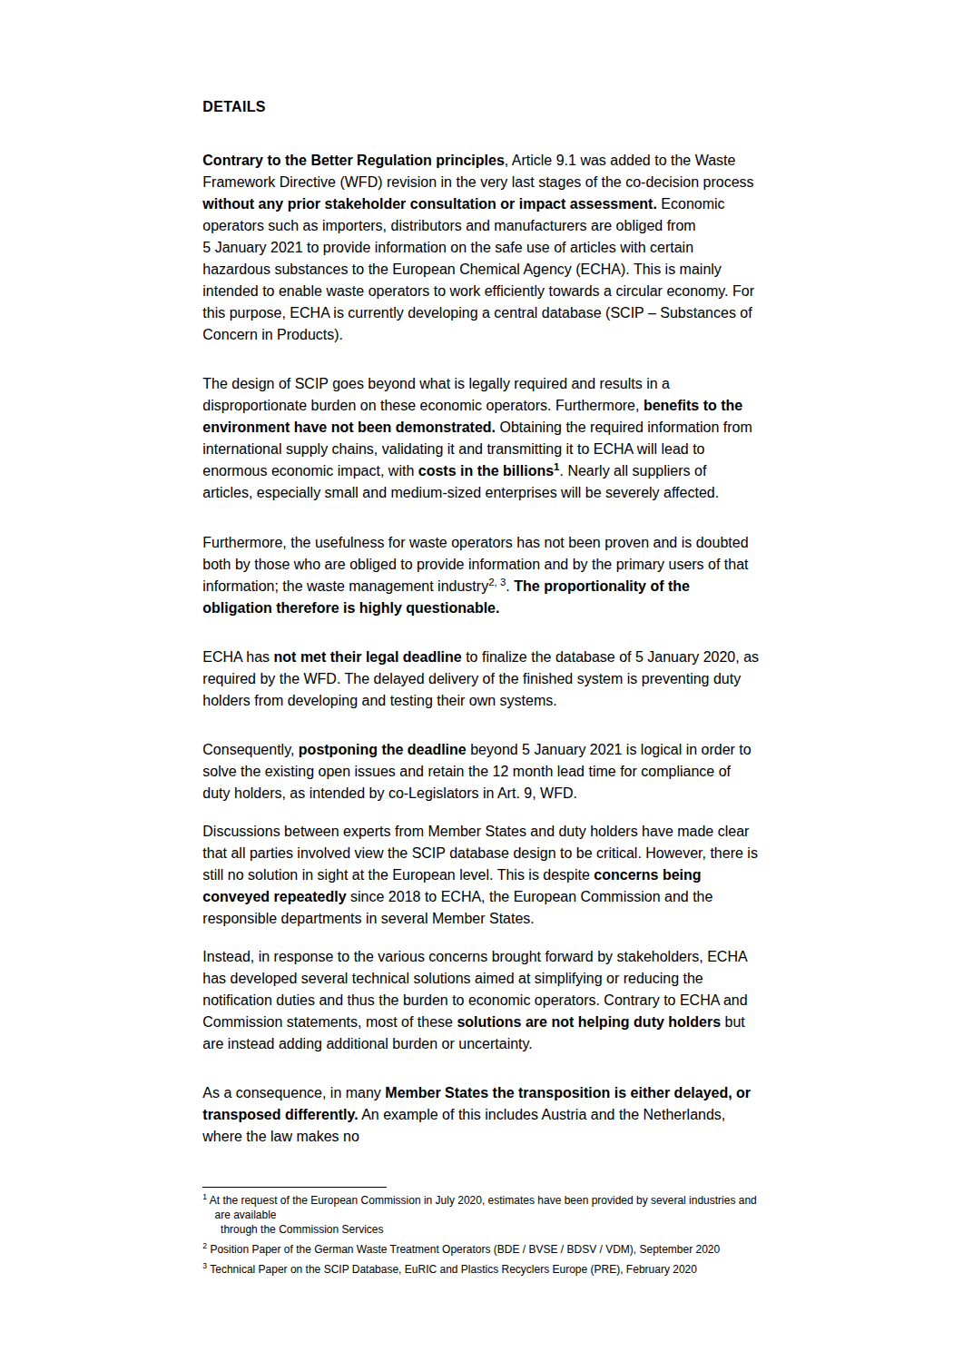DETAILS
Contrary to the Better Regulation principles, Article 9.1 was added to the Waste Framework Directive (WFD) revision in the very last stages of the co-decision process without any prior stakeholder consultation or impact assessment. Economic operators such as importers, distributors and manufacturers are obliged from 5 January 2021 to provide information on the safe use of articles with certain hazardous substances to the European Chemical Agency (ECHA). This is mainly intended to enable waste operators to work efficiently towards a circular economy. For this purpose, ECHA is currently developing a central database (SCIP – Substances of Concern in Products).
The design of SCIP goes beyond what is legally required and results in a disproportionate burden on these economic operators. Furthermore, benefits to the environment have not been demonstrated. Obtaining the required information from international supply chains, validating it and transmitting it to ECHA will lead to enormous economic impact, with costs in the billions1. Nearly all suppliers of articles, especially small and medium-sized enterprises will be severely affected.
Furthermore, the usefulness for waste operators has not been proven and is doubted both by those who are obliged to provide information and by the primary users of that information; the waste management industry2, 3. The proportionality of the obligation therefore is highly questionable.
ECHA has not met their legal deadline to finalize the database of 5 January 2020, as required by the WFD. The delayed delivery of the finished system is preventing duty holders from developing and testing their own systems.
Consequently, postponing the deadline beyond 5 January 2021 is logical in order to solve the existing open issues and retain the 12 month lead time for compliance of duty holders, as intended by co-Legislators in Art. 9, WFD.
Discussions between experts from Member States and duty holders have made clear that all parties involved view the SCIP database design to be critical. However, there is still no solution in sight at the European level. This is despite concerns being conveyed repeatedly since 2018 to ECHA, the European Commission and the responsible departments in several Member States.
Instead, in response to the various concerns brought forward by stakeholders, ECHA has developed several technical solutions aimed at simplifying or reducing the notification duties and thus the burden to economic operators. Contrary to ECHA and Commission statements, most of these solutions are not helping duty holders but are instead adding additional burden or uncertainty.
As a consequence, in many Member States the transposition is either delayed, or transposed differently. An example of this includes Austria and the Netherlands, where the law makes no
1 At the request of the European Commission in July 2020, estimates have been provided by several industries and are available through the Commission Services
2 Position Paper of the German Waste Treatment Operators (BDE / BVSE / BDSV / VDM), September 2020
3 Technical Paper on the SCIP Database, EuRIC and Plastics Recyclers Europe (PRE), February 2020